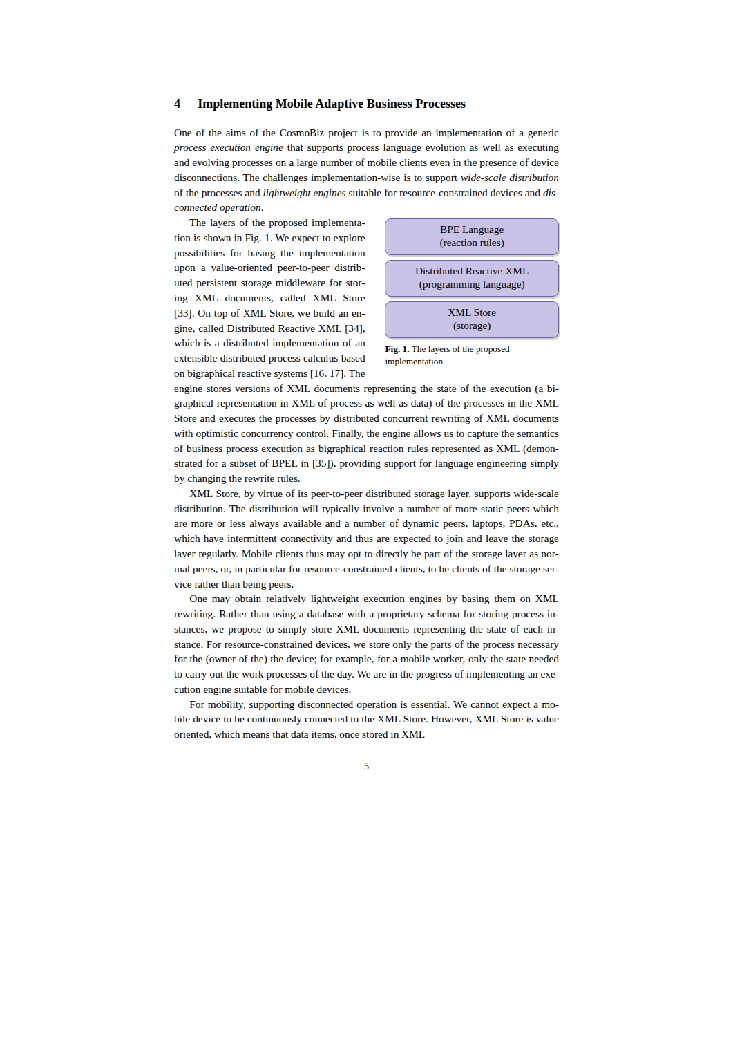4 Implementing Mobile Adaptive Business Processes
One of the aims of the CosmoBiz project is to provide an implementation of a generic process execution engine that supports process language evolution as well as executing and evolving processes on a large number of mobile clients even in the presence of device disconnections. The challenges implementation-wise is to support wide-scale distribution of the processes and lightweight engines suitable for resource-constrained devices and disconnected operation.
BPE Language(reaction rules)
Distributed Reactive XML(programming language)
XML Store(storage)
Fig. 1. The layers of the proposed implementation.
The layers of the proposed implementation is shown in Fig. 1. We expect to explore possibilities for basing the implementation upon a value-oriented peer-to-peer distributed persistent storage middleware for storing XML documents, called XML Store [33]. On top of XML Store, we build an engine, called Distributed Reactive XML [34], which is a distributed implementation of an extensible distributed process calculus based on bigraphical reactive systems [16, 17]. The engine stores versions of XML documents representing the state of the execution (a bigraphical representation in XML of process as well as data) of the processes in the XML Store and executes the processes by distributed concurrent rewriting of XML documents with optimistic concurrency control. Finally, the engine allows us to capture the semantics of business process execution as bigraphical reaction rules represented as XML (demonstrated for a subset of BPEL in [35]), providing support for language engineering simply by changing the rewrite rules.
XML Store, by virtue of its peer-to-peer distributed storage layer, supports wide-scale distribution. The distribution will typically involve a number of more static peers which are more or less always available and a number of dynamic peers, laptops, PDAs, etc., which have intermittent connectivity and thus are expected to join and leave the storage layer regularly. Mobile clients thus may opt to directly be part of the storage layer as normal peers, or, in particular for resource-constrained clients, to be clients of the storage service rather than being peers.
One may obtain relatively lightweight execution engines by basing them on XML rewriting. Rather than using a database with a proprietary schema for storing process instances, we propose to simply store XML documents representing the state of each instance. For resource-constrained devices, we store only the parts of the process necessary for the (owner of the) the device; for example, for a mobile worker, only the state needed to carry out the work processes of the day. We are in the progress of implementing an execution engine suitable for mobile devices.
For mobility, supporting disconnected operation is essential. We cannot expect a mobile device to be continuously connected to the XML Store. However, XML Store is value oriented, which means that data items, once stored in XML
5